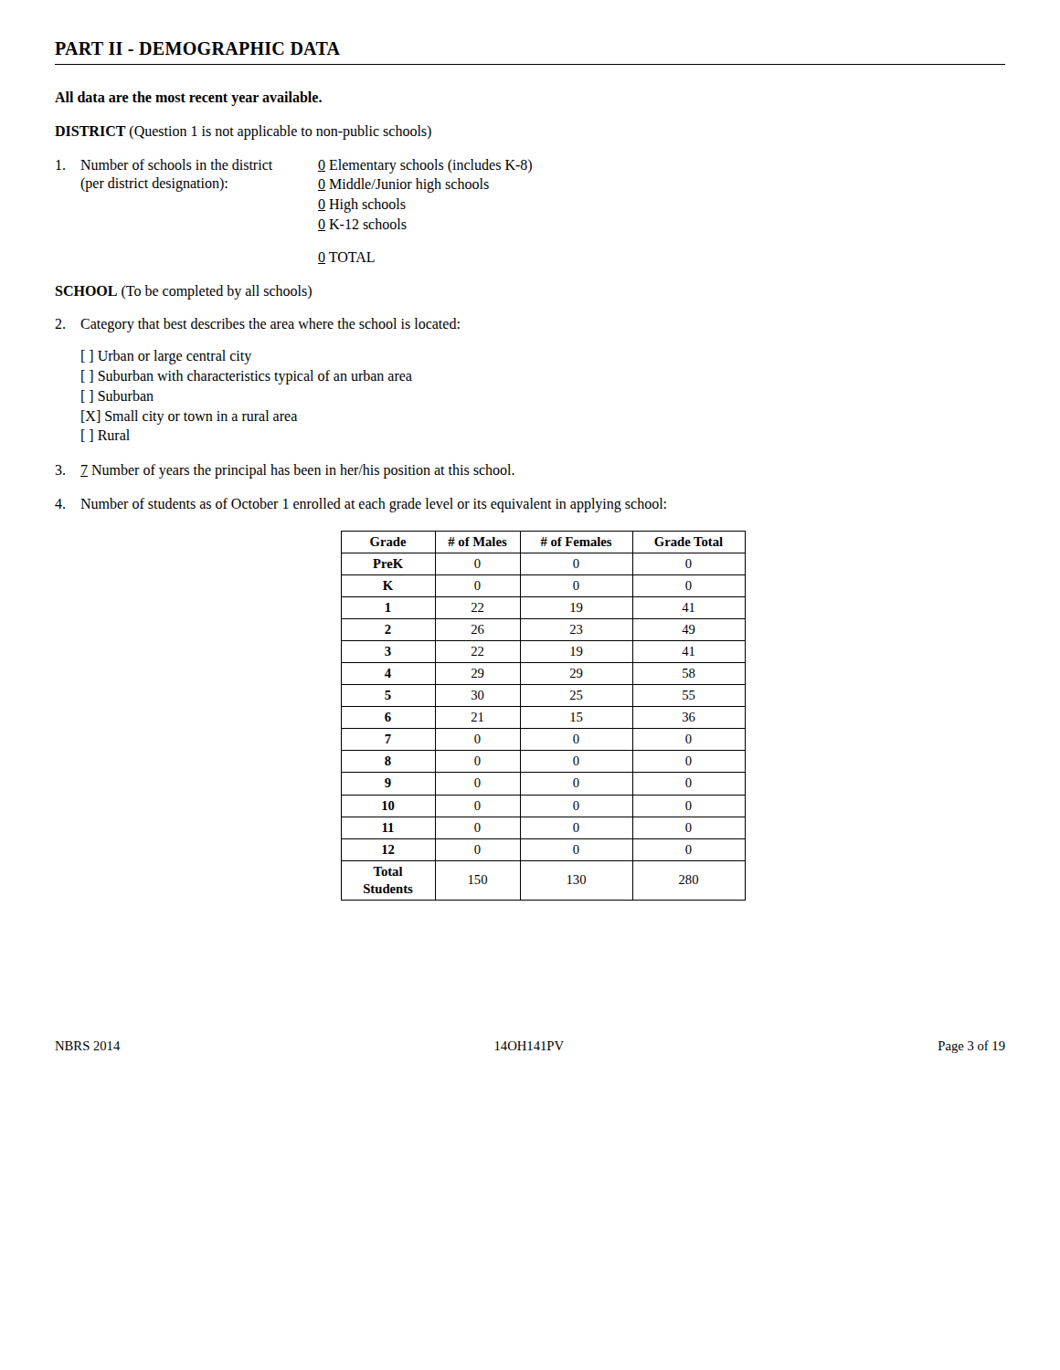PART II - DEMOGRAPHIC DATA
All data are the most recent year available.
DISTRICT (Question 1 is not applicable to non-public schools)
1.
Number of schools in the district
(per district designation):
0 Elementary schools (includes K-8)
0 Middle/Junior high schools
0 High schools
0 K-12 schools
0 TOTAL
SCHOOL (To be completed by all schools)
2.
Category that best describes the area where the school is located:
[ ] Urban or large central city
[ ] Suburban with characteristics typical of an urban area
[ ] Suburban
[X] Small city or town in a rural area
[ ] Rural
3.
7 Number of years the principal has been in her/his position at this school.
4.
Number of students as of October 1 enrolled at each grade level or its equivalent in applying school:
| Grade | # of Males | # of Females | Grade Total |
| --- | --- | --- | --- |
| PreK | 0 | 0 | 0 |
| K | 0 | 0 | 0 |
| 1 | 22 | 19 | 41 |
| 2 | 26 | 23 | 49 |
| 3 | 22 | 19 | 41 |
| 4 | 29 | 29 | 58 |
| 5 | 30 | 25 | 55 |
| 6 | 21 | 15 | 36 |
| 7 | 0 | 0 | 0 |
| 8 | 0 | 0 | 0 |
| 9 | 0 | 0 | 0 |
| 10 | 0 | 0 | 0 |
| 11 | 0 | 0 | 0 |
| 12 | 0 | 0 | 0 |
| Total Students | 150 | 130 | 280 |
NBRS 2014 14OH141PV Page 3 of 19